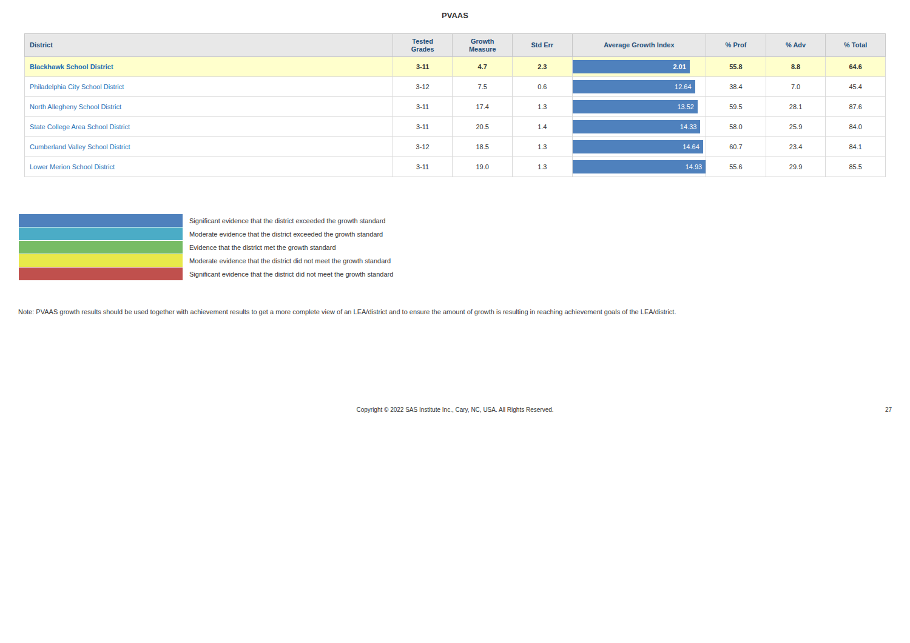PVAAS
| District | Tested Grades | Growth Measure | Std Err | Average Growth Index | % Prof | % Adv | % Total |
| --- | --- | --- | --- | --- | --- | --- | --- |
| Blackhawk School District | 3-11 | 4.7 | 2.3 | 2.01 | 55.8 | 8.8 | 64.6 |
| Philadelphia City School District | 3-12 | 7.5 | 0.6 | 12.64 | 38.4 | 7.0 | 45.4 |
| North Allegheny School District | 3-11 | 17.4 | 1.3 | 13.52 | 59.5 | 28.1 | 87.6 |
| State College Area School District | 3-11 | 20.5 | 1.4 | 14.33 | 58.0 | 25.9 | 84.0 |
| Cumberland Valley School District | 3-12 | 18.5 | 1.3 | 14.64 | 60.7 | 23.4 | 84.1 |
| Lower Merion School District | 3-11 | 19.0 | 1.3 | 14.93 | 55.6 | 29.9 | 85.5 |
| | Significant evidence that the district exceeded the growth standard |
| | Moderate evidence that the district exceeded the growth standard |
| | Evidence that the district met the growth standard |
| | Moderate evidence that the district did not meet the growth standard |
| | Significant evidence that the district did not meet the growth standard |
Note: PVAAS growth results should be used together with achievement results to get a more complete view of an LEA/district and to ensure the amount of growth is resulting in reaching achievement goals of the LEA/district.
Copyright © 2022 SAS Institute Inc., Cary, NC, USA. All Rights Reserved. 27